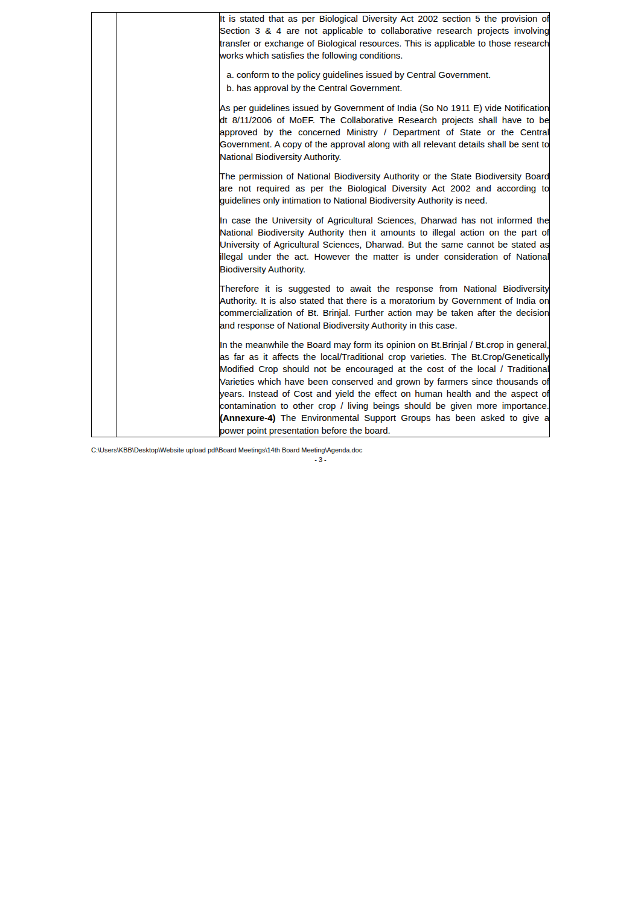| | | It is stated that as per Biological Diversity Act 2002 section 5 the provision of Section 3 & 4 are not applicable to collaborative research projects involving transfer or exchange of Biological resources. This is applicable to those research works which satisfies the following conditions. conform to the policy guidelines issued by Central Government. has approval by the Central Government. As per guidelines issued by Government of India (So No 1911 E) vide Notification dt 8/11/2006 of MoEF. The Collaborative Research projects shall have to be approved by the concerned Ministry / Department of State or the Central Government. A copy of the approval along with all relevant details shall be sent to National Biodiversity Authority. The permission of National Biodiversity Authority or the State Biodiversity Board are not required as per the Biological Diversity Act 2002 and according to guidelines only intimation to National Biodiversity Authority is need. In case the University of Agricultural Sciences, Dharwad has not informed the National Biodiversity Authority then it amounts to illegal action on the part of University of Agricultural Sciences, Dharwad. But the same cannot be stated as illegal under the act. However the matter is under consideration of National Biodiversity Authority. Therefore it is suggested to await the response from National Biodiversity Authority. It is also stated that there is a moratorium by Government of India on commercialization of Bt. Brinjal. Further action may be taken after the decision and response of National Biodiversity Authority in this case. In the meanwhile the Board may form its opinion on Bt.Brinjal / Bt.crop in general, as far as it affects the local/Traditional crop varieties. The Bt.Crop/Genetically Modified Crop should not be encouraged at the cost of the local / Traditional Varieties which have been conserved and grown by farmers since thousands of years. Instead of Cost and yield the effect on human health and the aspect of contamination to other crop / living beings should be given more importance. (Annexure-4) The Environmental Support Groups has been asked to give a power point presentation before the board. |
C:\Users\KBB\Desktop\Website upload pdf\Board Meetings\14th Board Meeting\Agenda.doc - 3 -